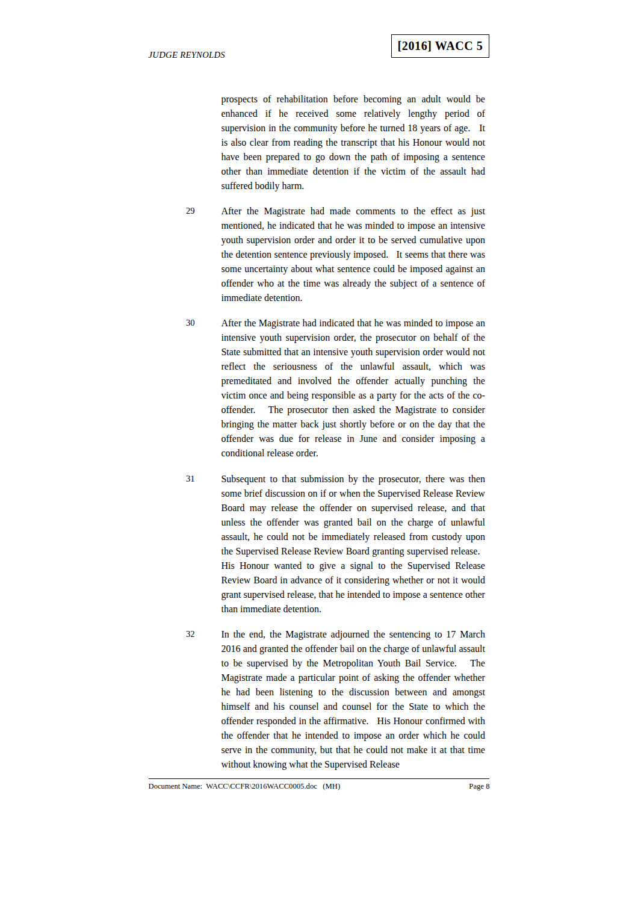JUDGE REYNOLDS
[2016] WACC 5
prospects of rehabilitation before becoming an adult would be enhanced if he received some relatively lengthy period of supervision in the community before he turned 18 years of age. It is also clear from reading the transcript that his Honour would not have been prepared to go down the path of imposing a sentence other than immediate detention if the victim of the assault had suffered bodily harm.
29 After the Magistrate had made comments to the effect as just mentioned, he indicated that he was minded to impose an intensive youth supervision order and order it to be served cumulative upon the detention sentence previously imposed. It seems that there was some uncertainty about what sentence could be imposed against an offender who at the time was already the subject of a sentence of immediate detention.
30 After the Magistrate had indicated that he was minded to impose an intensive youth supervision order, the prosecutor on behalf of the State submitted that an intensive youth supervision order would not reflect the seriousness of the unlawful assault, which was premeditated and involved the offender actually punching the victim once and being responsible as a party for the acts of the co-offender. The prosecutor then asked the Magistrate to consider bringing the matter back just shortly before or on the day that the offender was due for release in June and consider imposing a conditional release order.
31 Subsequent to that submission by the prosecutor, there was then some brief discussion on if or when the Supervised Release Review Board may release the offender on supervised release, and that unless the offender was granted bail on the charge of unlawful assault, he could not be immediately released from custody upon the Supervised Release Review Board granting supervised release. His Honour wanted to give a signal to the Supervised Release Review Board in advance of it considering whether or not it would grant supervised release, that he intended to impose a sentence other than immediate detention.
32 In the end, the Magistrate adjourned the sentencing to 17 March 2016 and granted the offender bail on the charge of unlawful assault to be supervised by the Metropolitan Youth Bail Service. The Magistrate made a particular point of asking the offender whether he had been listening to the discussion between and amongst himself and his counsel and counsel for the State to which the offender responded in the affirmative. His Honour confirmed with the offender that he intended to impose an order which he could serve in the community, but that he could not make it at that time without knowing what the Supervised Release
Document Name: WACC\CCFR\2016WACC0005.doc (MH)
Page 8